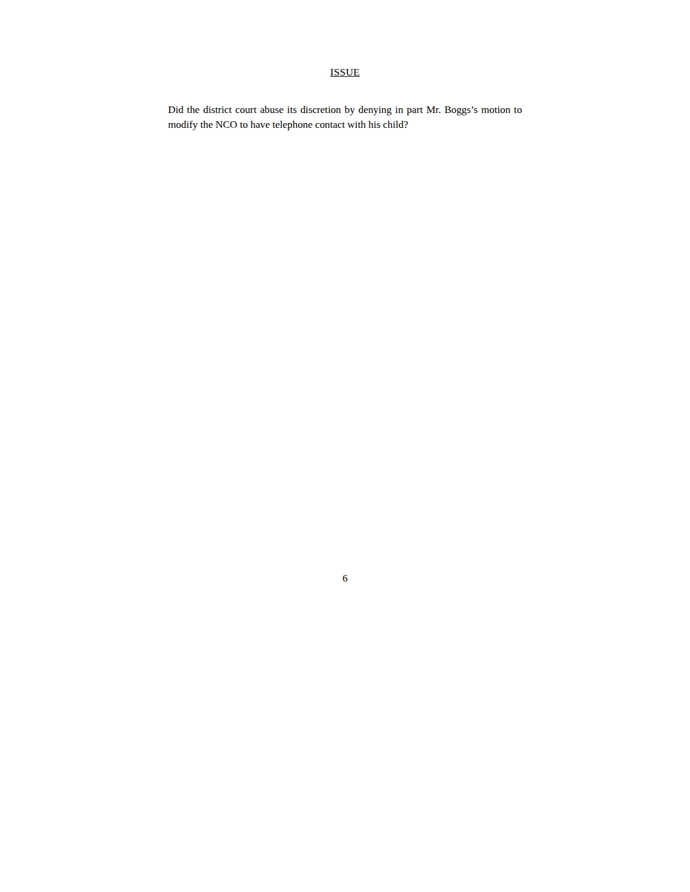ISSUE
Did the district court abuse its discretion by denying in part Mr. Boggs’s motion to modify the NCO to have telephone contact with his child?
6